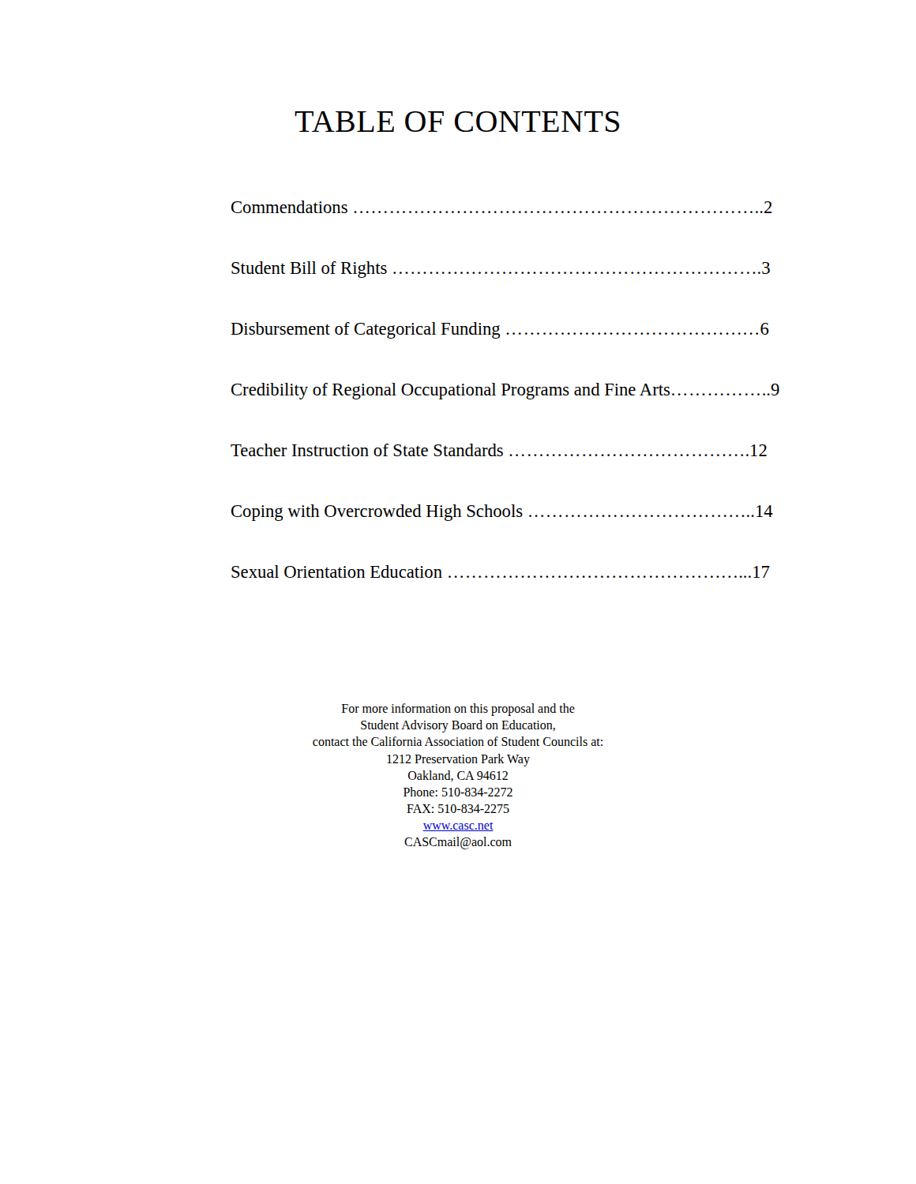TABLE OF CONTENTS
Commendations …………………………………………………………..2
Student Bill of Rights …………………………………………………….3
Disbursement of Categorical Funding ……………………………………6
Credibility of Regional Occupational Programs and Fine Arts……………..9
Teacher Instruction of State Standards ………………………………….12
Coping with Overcrowded High Schools ………………………………..14
Sexual Orientation Education …………………………………………...17
For more information on this proposal and the
Student Advisory Board on Education,
contact the California Association of Student Councils at:
1212 Preservation Park Way
Oakland, CA 94612
Phone: 510-834-2272
FAX: 510-834-2275
www.casc.net
CASCmail@aol.com